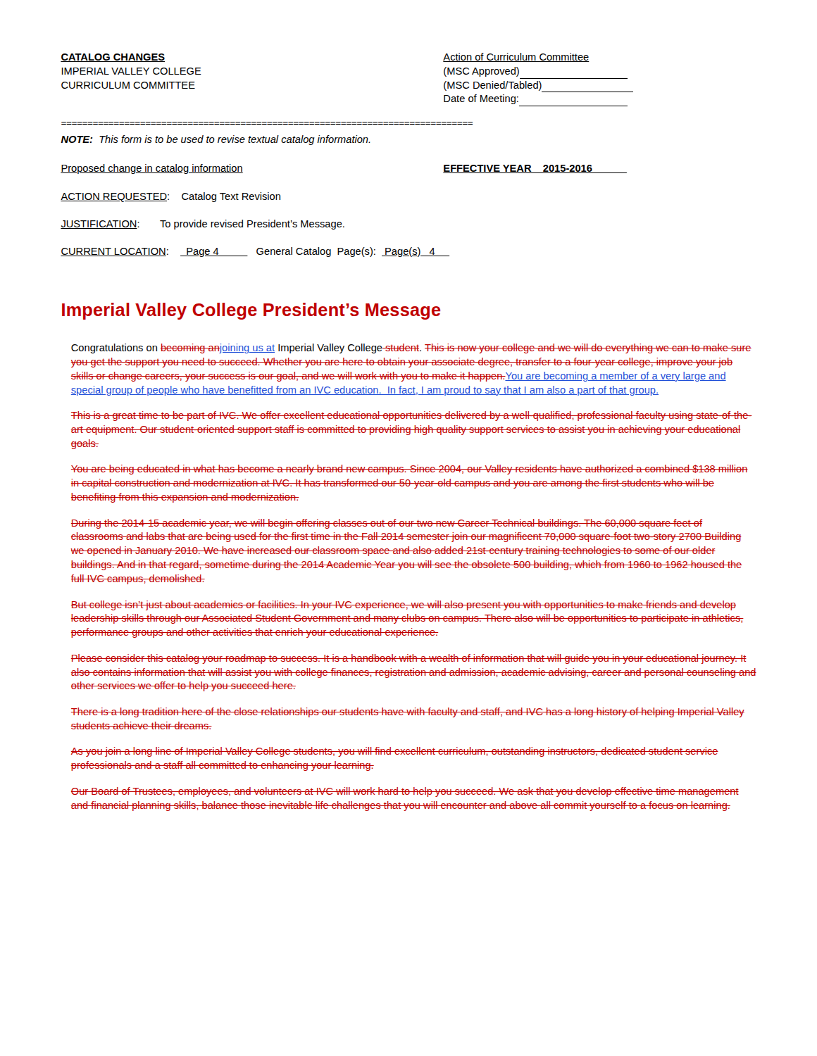| CATALOG CHANGES IMPERIAL VALLEY COLLEGE CURRICULUM COMMITTEE | Action of Curriculum Committee (MSC Approved) (MSC Denied/Tabled) Date of Meeting: |
==============================================================================
NOTE: This form is to be used to revise textual catalog information.
| Proposed change in catalog information | EFFECTIVE YEAR__2015-2016______ |
ACTION REQUESTED: Catalog Text Revision
JUSTIFICATION: To provide revised President’s Message.
CURRENT LOCATION: Page 4 General Catalog Page(s): Page(s) 4
Imperial Valley College President’s Message
Congratulations on becoming an joining us at Imperial Valley College student. This is now your college and we will do everything we can to make sure you get the support you need to succeed. Whether you are here to obtain your associate degree, transfer to a four-year college, improve your job skills or change careers, your success is our goal, and we will work with you to make it happen. You are becoming a member of a very large and special group of people who have benefitted from an IVC education. In fact, I am proud to say that I am also a part of that group.
This is a great time to be part of IVC. We offer excellent educational opportunities delivered by a well-qualified, professional faculty using state-of-the-art equipment. Our student-oriented support staff is committed to providing high quality support services to assist you in achieving your educational goals.
You are being educated in what has become a nearly brand new campus. Since 2004, our Valley residents have authorized a combined $138 million in capital construction and modernization at IVC. It has transformed our 50-year-old campus and you are among the first students who will be benefiting from this expansion and modernization.
During the 2014-15 academic year, we will begin offering classes out of our two new Career Technical buildings. The 60,000 square feet of classrooms and labs that are being used for the first time in the Fall 2014 semester join our magnificent 70,000 square-foot two-story 2700 Building we opened in January 2010. We have increased our classroom space and also added 21st-century training technologies to some of our older buildings. And in that regard, sometime during the 2014 Academic Year you will see the obsolete 500 building, which from 1960 to 1962 housed the full IVC campus, demolished.
But college isn’t just about academics or facilities. In your IVC experience, we will also present you with opportunities to make friends and develop leadership skills through our Associated Student Government and many clubs on campus. There also will be opportunities to participate in athletics, performance groups and other activities that enrich your educational experience.
Please consider this catalog your roadmap to success. It is a handbook with a wealth of information that will guide you in your educational journey. It also contains information that will assist you with college finances, registration and admission, academic advising, career and personal counseling and other services we offer to help you succeed here.
There is a long tradition here of the close relationships our students have with faculty and staff, and IVC has a long history of helping Imperial Valley students achieve their dreams.
As you join a long line of Imperial Valley College students, you will find excellent curriculum, outstanding instructors, dedicated student service professionals and a staff all committed to enhancing your learning.
Our Board of Trustees, employees, and volunteers at IVC will work hard to help you succeed. We ask that you develop effective time management and financial planning skills, balance those inevitable life challenges that you will encounter and above all commit yourself to a focus on learning.